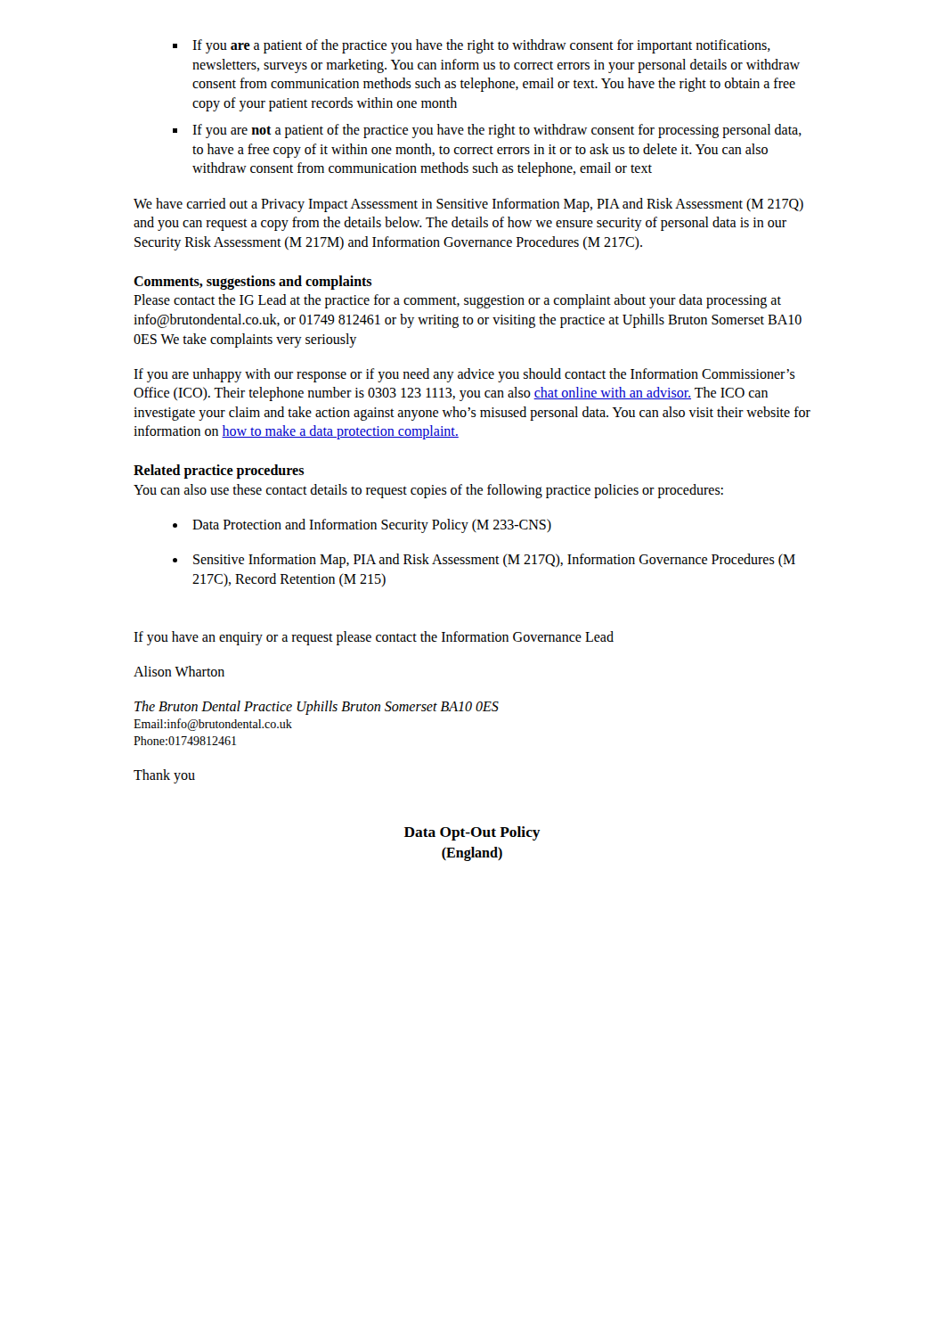If you are a patient of the practice you have the right to withdraw consent for important notifications, newsletters, surveys or marketing. You can inform us to correct errors in your personal details or withdraw consent from communication methods such as telephone, email or text. You have the right to obtain a free copy of your patient records within one month
If you are not a patient of the practice you have the right to withdraw consent for processing personal data, to have a free copy of it within one month, to correct errors in it or to ask us to delete it. You can also withdraw consent from communication methods such as telephone, email or text
We have carried out a Privacy Impact Assessment in Sensitive Information Map, PIA and Risk Assessment (M 217Q) and you can request a copy from the details below. The details of how we ensure security of personal data is in our Security Risk Assessment (M 217M) and Information Governance Procedures (M 217C).
Comments, suggestions and complaints
Please contact the IG Lead at the practice for a comment, suggestion or a complaint about your data processing at info@brutondental.co.uk, or 01749 812461 or by writing to or visiting the practice at Uphills Bruton Somerset BA10 0ES We take complaints very seriously
If you are unhappy with our response or if you need any advice you should contact the Information Commissioner’s Office (ICO). Their telephone number is 0303 123 1113, you can also chat online with an advisor. The ICO can investigate your claim and take action against anyone who’s misused personal data. You can also visit their website for information on how to make a data protection complaint.
Related practice procedures
You can also use these contact details to request copies of the following practice policies or procedures:
Data Protection and Information Security Policy (M 233-CNS)
Sensitive Information Map, PIA and Risk Assessment (M 217Q), Information Governance Procedures (M 217C), Record Retention (M 215)
If you have an enquiry or a request please contact the Information Governance Lead
Alison Wharton
The Bruton Dental Practice Uphills Bruton Somerset BA10 0ES
Email:info@brutondental.co.uk
Phone:01749812461
Thank you
Data Opt-Out Policy
(England)